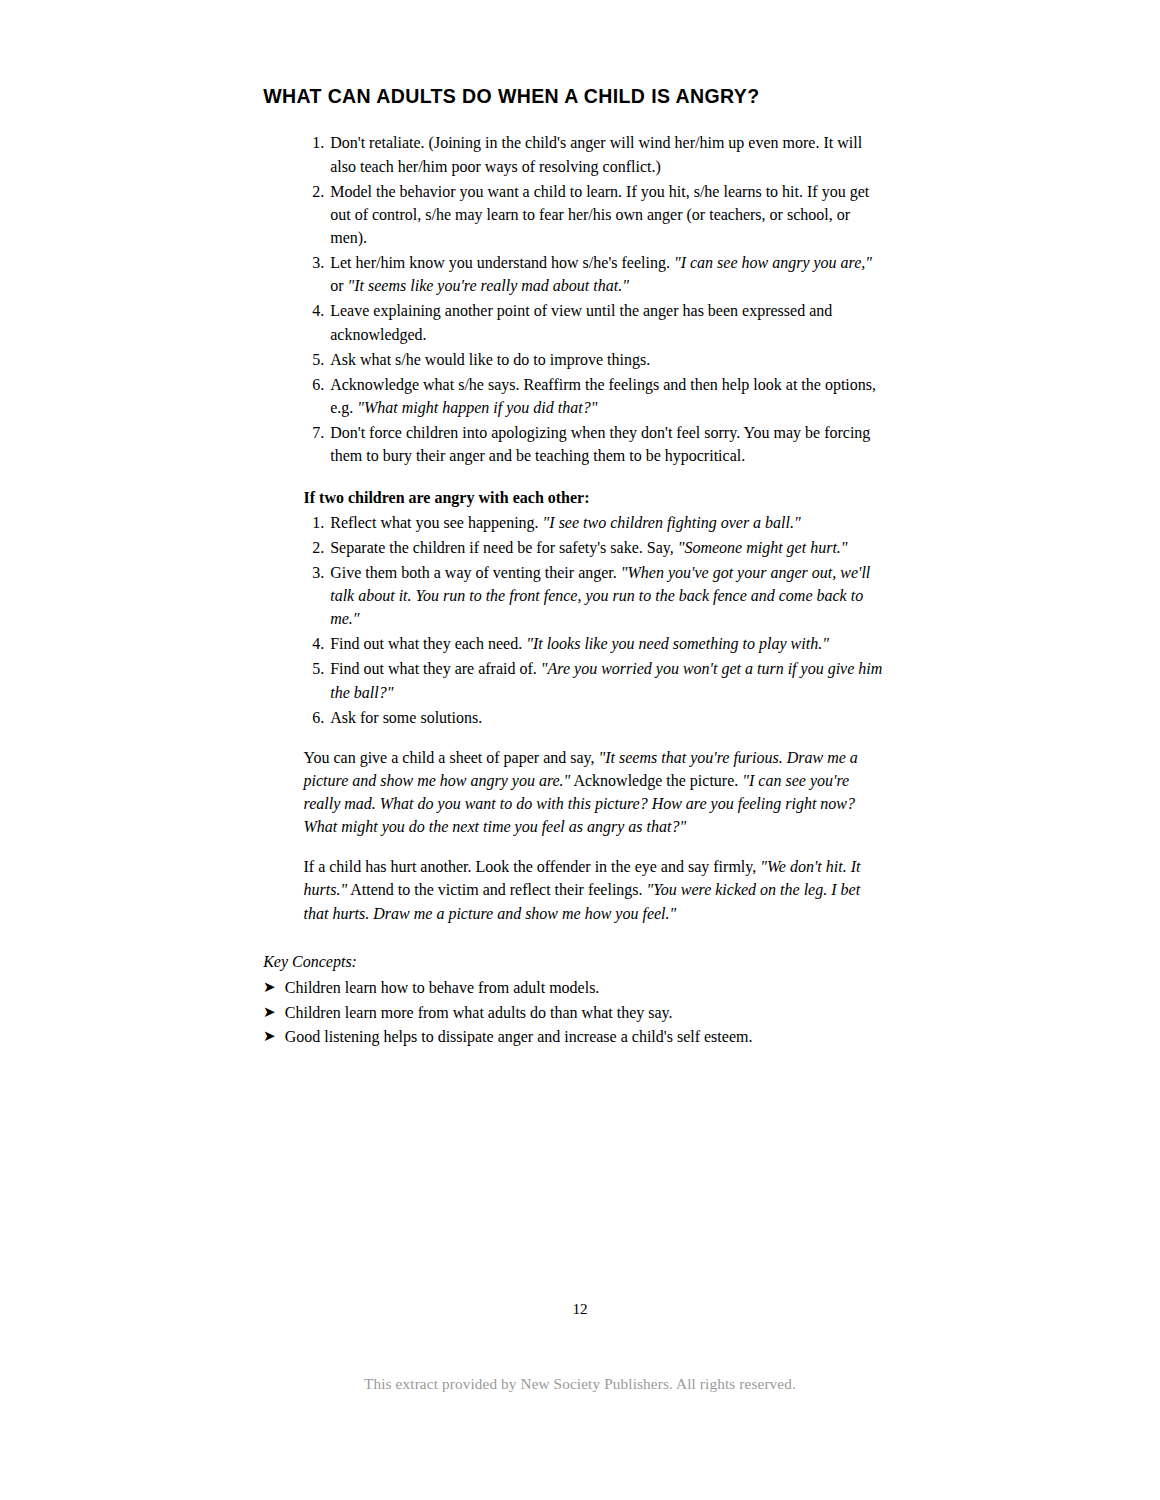What Can Adults Do When a Child Is Angry?
Don't retaliate. (Joining in the child's anger will wind her/him up even more. It will also teach her/him poor ways of resolving conflict.)
Model the behavior you want a child to learn. If you hit, s/he learns to hit. If you get out of control, s/he may learn to fear her/his own anger (or teachers, or school, or men).
Let her/him know you understand how s/he's feeling. "I can see how angry you are," or "It seems like you're really mad about that."
Leave explaining another point of view until the anger has been expressed and acknowledged.
Ask what s/he would like to do to improve things.
Acknowledge what s/he says. Reaffirm the feelings and then help look at the options, e.g. "What might happen if you did that?"
Don't force children into apologizing when they don't feel sorry. You may be forcing them to bury their anger and be teaching them to be hypocritical.
If two children are angry with each other:
Reflect what you see happening. "I see two children fighting over a ball."
Separate the children if need be for safety's sake. Say, "Someone might get hurt."
Give them both a way of venting their anger. "When you've got your anger out, we'll talk about it. You run to the front fence, you run to the back fence and come back to me."
Find out what they each need. "It looks like you need something to play with."
Find out what they are afraid of. "Are you worried you won't get a turn if you give him the ball?"
Ask for some solutions.
You can give a child a sheet of paper and say, "It seems that you're furious. Draw me a picture and show me how angry you are." Acknowledge the picture. "I can see you're really mad. What do you want to do with this picture? How are you feeling right now? What might you do the next time you feel as angry as that?"
If a child has hurt another. Look the offender in the eye and say firmly, "We don't hit. It hurts." Attend to the victim and reflect their feelings. "You were kicked on the leg. I bet that hurts. Draw me a picture and show me how you feel."
Key Concepts:
Children learn how to behave from adult models.
Children learn more from what adults do than what they say.
Good listening helps to dissipate anger and increase a child's self esteem.
12
This extract provided by New Society Publishers. All rights reserved.